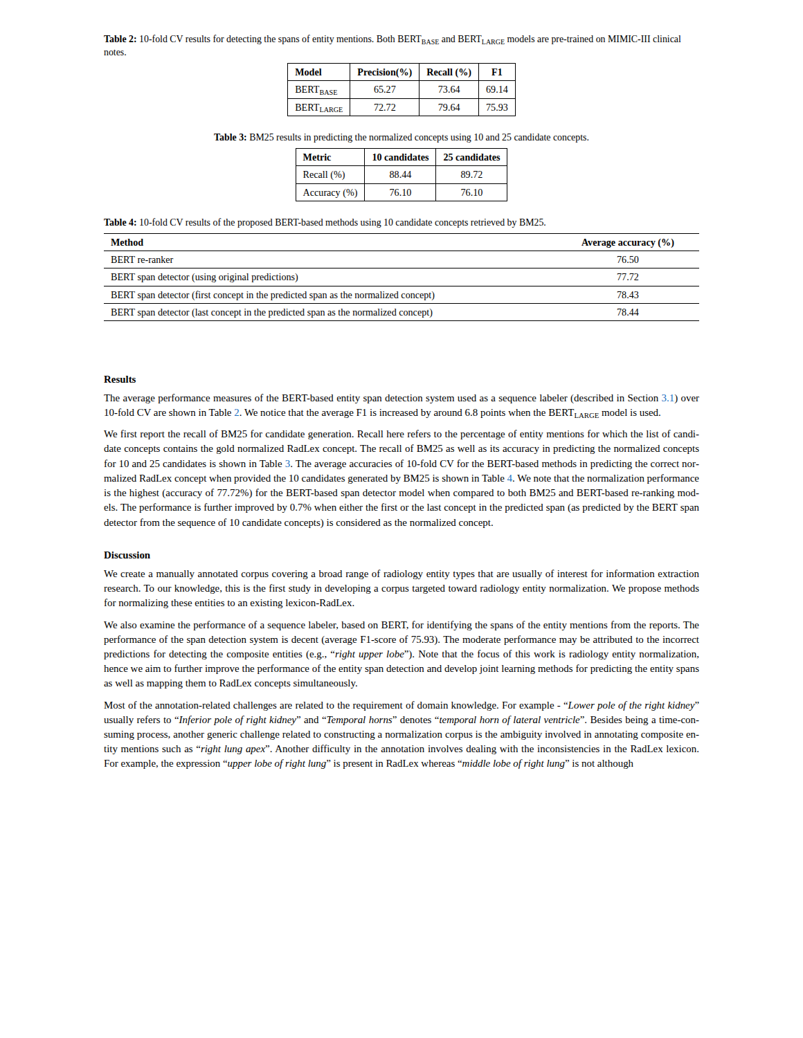Table 2: 10-fold CV results for detecting the spans of entity mentions. Both BERTBASE and BERTLARGE models are pre-trained on MIMIC-III clinical notes.
| Model | Precision(%) | Recall (%) | F1 |
| --- | --- | --- | --- |
| BERT BASE | 65.27 | 73.64 | 69.14 |
| BERT LARGE | 72.72 | 79.64 | 75.93 |
Table 3: BM25 results in predicting the normalized concepts using 10 and 25 candidate concepts.
| Metric | 10 candidates | 25 candidates |
| --- | --- | --- |
| Recall (%) | 88.44 | 89.72 |
| Accuracy (%) | 76.10 | 76.10 |
Table 4: 10-fold CV results of the proposed BERT-based methods using 10 candidate concepts retrieved by BM25.
| Method | Average accuracy (%) |
| --- | --- |
| BERT re-ranker | 76.50 |
| BERT span detector (using original predictions) | 77.72 |
| BERT span detector (first concept in the predicted span as the normalized concept) | 78.43 |
| BERT span detector (last concept in the predicted span as the normalized concept) | 78.44 |
Results
The average performance measures of the BERT-based entity span detection system used as a sequence labeler (described in Section 3.1) over 10-fold CV are shown in Table 2. We notice that the average F1 is increased by around 6.8 points when the BERTLARGE model is used.
We first report the recall of BM25 for candidate generation. Recall here refers to the percentage of entity mentions for which the list of candidate concepts contains the gold normalized RadLex concept. The recall of BM25 as well as its accuracy in predicting the normalized concepts for 10 and 25 candidates is shown in Table 3. The average accuracies of 10-fold CV for the BERT-based methods in predicting the correct normalized RadLex concept when provided the 10 candidates generated by BM25 is shown in Table 4. We note that the normalization performance is the highest (accuracy of 77.72%) for the BERT-based span detector model when compared to both BM25 and BERT-based re-ranking models. The performance is further improved by 0.7% when either the first or the last concept in the predicted span (as predicted by the BERT span detector from the sequence of 10 candidate concepts) is considered as the normalized concept.
Discussion
We create a manually annotated corpus covering a broad range of radiology entity types that are usually of interest for information extraction research. To our knowledge, this is the first study in developing a corpus targeted toward radiology entity normalization. We propose methods for normalizing these entities to an existing lexicon-RadLex.
We also examine the performance of a sequence labeler, based on BERT, for identifying the spans of the entity mentions from the reports. The performance of the span detection system is decent (average F1-score of 75.93). The moderate performance may be attributed to the incorrect predictions for detecting the composite entities (e.g., “right upper lobe”). Note that the focus of this work is radiology entity normalization, hence we aim to further improve the performance of the entity span detection and develop joint learning methods for predicting the entity spans as well as mapping them to RadLex concepts simultaneously.
Most of the annotation-related challenges are related to the requirement of domain knowledge. For example - “Lower pole of the right kidney” usually refers to “Inferior pole of right kidney” and “Temporal horns” denotes “temporal horn of lateral ventricle”. Besides being a time-consuming process, another generic challenge related to constructing a normalization corpus is the ambiguity involved in annotating composite entity mentions such as “right lung apex”. Another difficulty in the annotation involves dealing with the inconsistencies in the RadLex lexicon. For example, the expression “upper lobe of right lung” is present in RadLex whereas “middle lobe of right lung” is not although